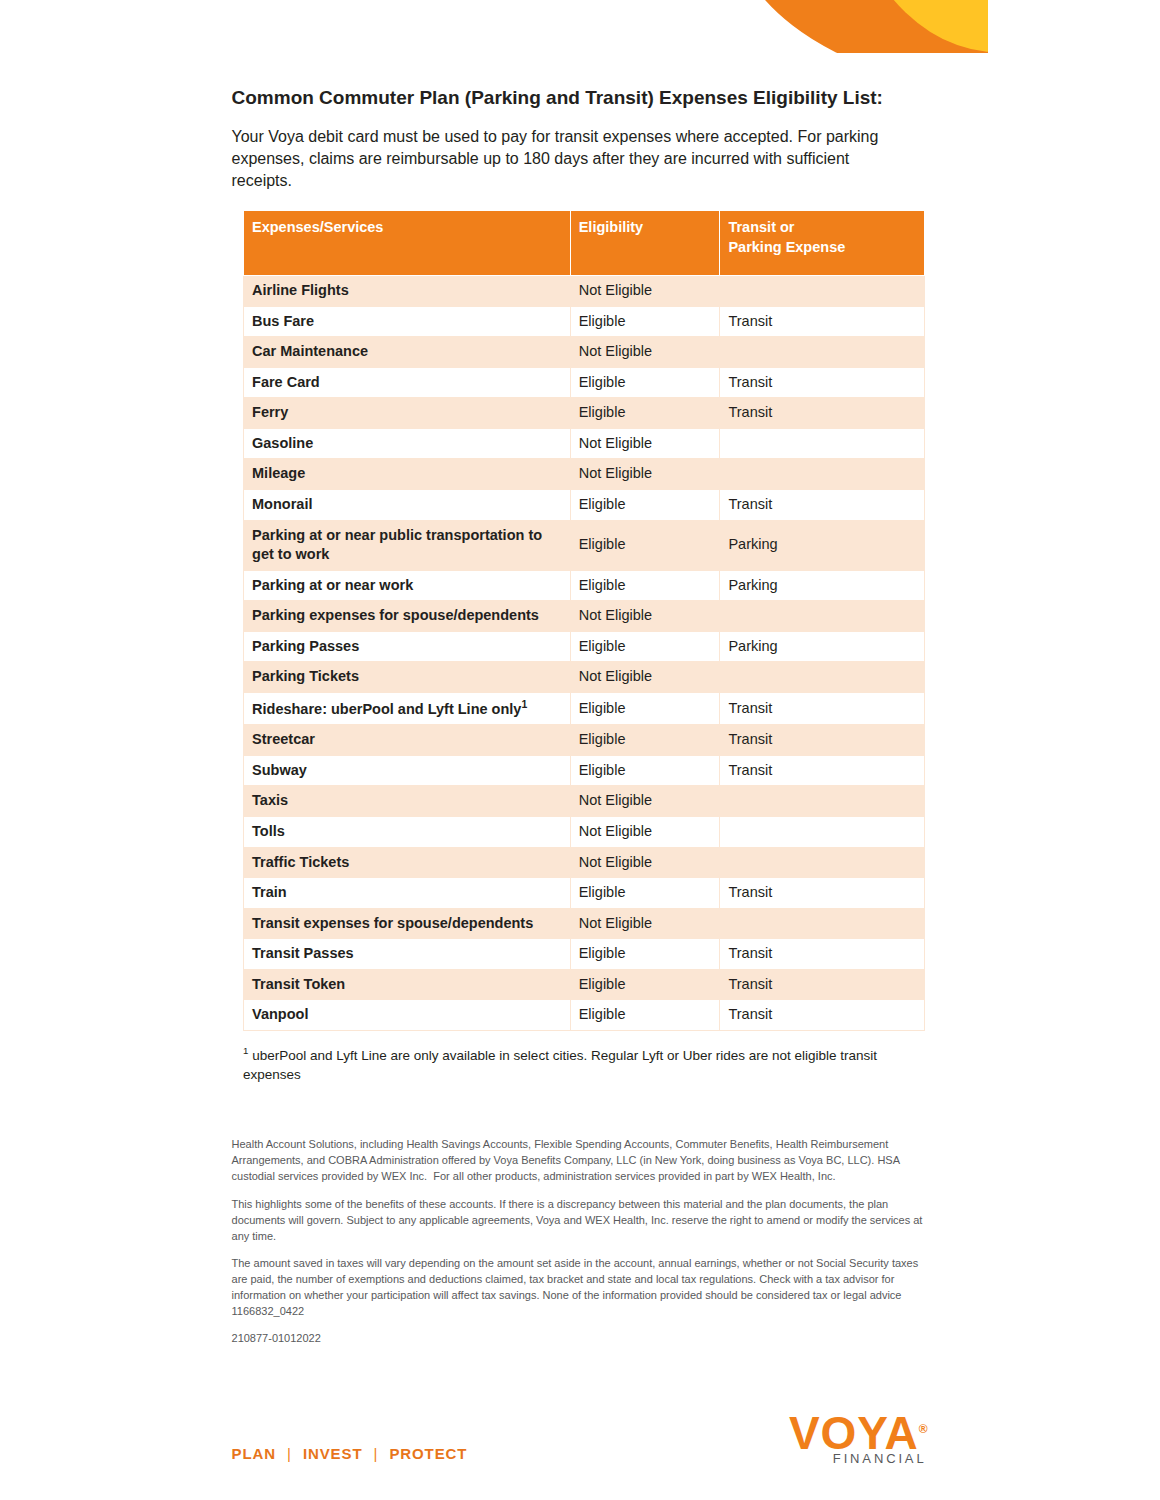Common Commuter Plan (Parking and Transit) Expenses Eligibility List:
Your Voya debit card must be used to pay for transit expenses where accepted. For parking expenses, claims are reimbursable up to 180 days after they are incurred with sufficient receipts.
| Expenses/Services | Eligibility | Transit or Parking Expense |
| --- | --- | --- |
| Airline Flights | Not Eligible | |
| Bus Fare | Eligible | Transit |
| Car Maintenance | Not Eligible | |
| Fare Card | Eligible | Transit |
| Ferry | Eligible | Transit |
| Gasoline | Not Eligible | |
| Mileage | Not Eligible | |
| Monorail | Eligible | Transit |
| Parking at or near public transportation to get to work | Eligible | Parking |
| Parking at or near work | Eligible | Parking |
| Parking expenses for spouse/dependents | Not Eligible | |
| Parking Passes | Eligible | Parking |
| Parking Tickets | Not Eligible | |
| Rideshare: uberPool and Lyft Line only 1 | Eligible | Transit |
| Streetcar | Eligible | Transit |
| Subway | Eligible | Transit |
| Taxis | Not Eligible | |
| Tolls | Not Eligible | |
| Traffic Tickets | Not Eligible | |
| Train | Eligible | Transit |
| Transit expenses for spouse/dependents | Not Eligible | |
| Transit Passes | Eligible | Transit |
| Transit Token | Eligible | Transit |
| Vanpool | Eligible | Transit |
1 uberPool and Lyft Line are only available in select cities. Regular Lyft or Uber rides are not eligible transit expenses
Health Account Solutions, including Health Savings Accounts, Flexible Spending Accounts, Commuter Benefits, Health Reimbursement Arrangements, and COBRA Administration offered by Voya Benefits Company, LLC (in New York, doing business as Voya BC, LLC). HSA custodial services provided by WEX Inc. For all other products, administration services provided in part by WEX Health, Inc.
This highlights some of the benefits of these accounts. If there is a discrepancy between this material and the plan documents, the plan documents will govern. Subject to any applicable agreements, Voya and WEX Health, Inc. reserve the right to amend or modify the services at any time.
The amount saved in taxes will vary depending on the amount set aside in the account, annual earnings, whether or not Social Security taxes are paid, the number of exemptions and deductions claimed, tax bracket and state and local tax regulations. Check with a tax advisor for information on whether your participation will affect tax savings. None of the information provided should be considered tax or legal advice 1166832_0422
210877-01012022
PLAN | INVEST | PROTECT
VOYA® FINANCIAL